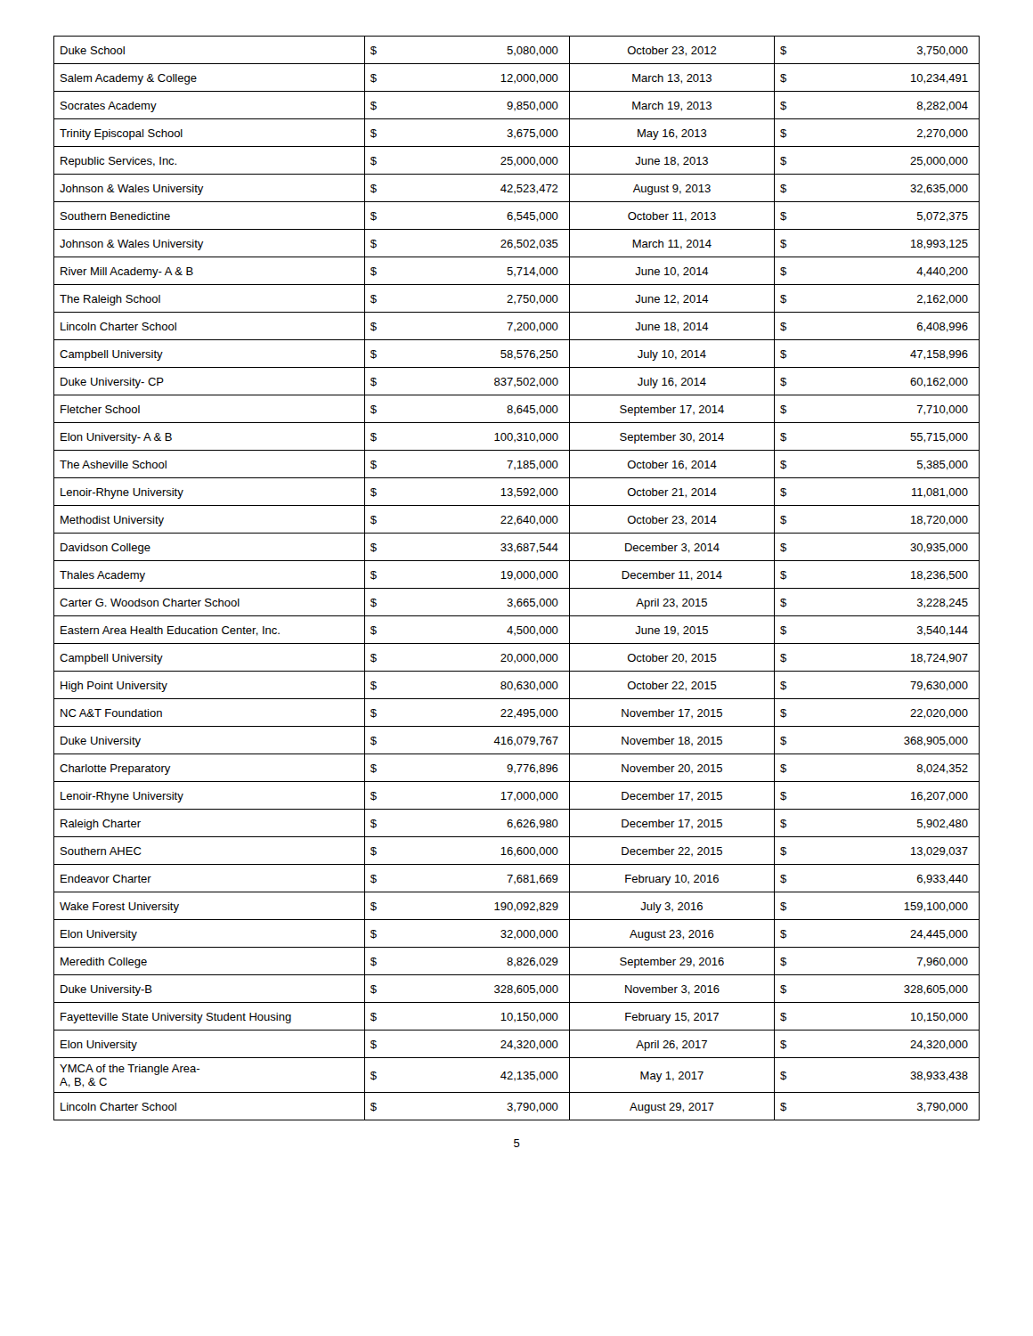| Duke School | $ 5,080,000 | October 23, 2012 | $ 3,750,000 |
| Salem Academy & College | $ 12,000,000 | March 13, 2013 | $ 10,234,491 |
| Socrates Academy | $ 9,850,000 | March 19, 2013 | $ 8,282,004 |
| Trinity Episcopal School | $ 3,675,000 | May 16, 2013 | $ 2,270,000 |
| Republic Services, Inc. | $ 25,000,000 | June 18, 2013 | $ 25,000,000 |
| Johnson & Wales University | $ 42,523,472 | August 9, 2013 | $ 32,635,000 |
| Southern Benedictine | $ 6,545,000 | October 11, 2013 | $ 5,072,375 |
| Johnson & Wales University | $ 26,502,035 | March 11, 2014 | $ 18,993,125 |
| River Mill Academy- A & B | $ 5,714,000 | June 10, 2014 | $ 4,440,200 |
| The Raleigh School | $ 2,750,000 | June 12, 2014 | $ 2,162,000 |
| Lincoln Charter School | $ 7,200,000 | June 18, 2014 | $ 6,408,996 |
| Campbell University | $ 58,576,250 | July 10, 2014 | $ 47,158,996 |
| Duke University- CP | $ 837,502,000 | July 16, 2014 | $ 60,162,000 |
| Fletcher School | $ 8,645,000 | September 17, 2014 | $ 7,710,000 |
| Elon University- A & B | $ 100,310,000 | September 30, 2014 | $ 55,715,000 |
| The Asheville School | $ 7,185,000 | October 16, 2014 | $ 5,385,000 |
| Lenoir-Rhyne University | $ 13,592,000 | October 21, 2014 | $ 11,081,000 |
| Methodist University | $ 22,640,000 | October 23, 2014 | $ 18,720,000 |
| Davidson College | $ 33,687,544 | December 3, 2014 | $ 30,935,000 |
| Thales Academy | $ 19,000,000 | December 11, 2014 | $ 18,236,500 |
| Carter G. Woodson Charter School | $ 3,665,000 | April 23, 2015 | $ 3,228,245 |
| Eastern Area Health Education Center, Inc. | $ 4,500,000 | June 19, 2015 | $ 3,540,144 |
| Campbell University | $ 20,000,000 | October 20, 2015 | $ 18,724,907 |
| High Point University | $ 80,630,000 | October 22, 2015 | $ 79,630,000 |
| NC A&T Foundation | $ 22,495,000 | November 17, 2015 | $ 22,020,000 |
| Duke University | $ 416,079,767 | November 18, 2015 | $ 368,905,000 |
| Charlotte Preparatory | $ 9,776,896 | November 20, 2015 | $ 8,024,352 |
| Lenoir-Rhyne University | $ 17,000,000 | December 17, 2015 | $ 16,207,000 |
| Raleigh Charter | $ 6,626,980 | December 17, 2015 | $ 5,902,480 |
| Southern AHEC | $ 16,600,000 | December 22, 2015 | $ 13,029,037 |
| Endeavor Charter | $ 7,681,669 | February 10, 2016 | $ 6,933,440 |
| Wake Forest University | $ 190,092,829 | July 3, 2016 | $ 159,100,000 |
| Elon University | $ 32,000,000 | August 23, 2016 | $ 24,445,000 |
| Meredith College | $ 8,826,029 | September 29, 2016 | $ 7,960,000 |
| Duke University-B | $ 328,605,000 | November 3, 2016 | $ 328,605,000 |
| Fayetteville State University Student Housing | $ 10,150,000 | February 15, 2017 | $ 10,150,000 |
| Elon University | $ 24,320,000 | April 26, 2017 | $ 24,320,000 |
| YMCA of the Triangle Area- A, B, & C | $ 42,135,000 | May 1, 2017 | $ 38,933,438 |
| Lincoln Charter School | $ 3,790,000 | August 29, 2017 | $ 3,790,000 |
5